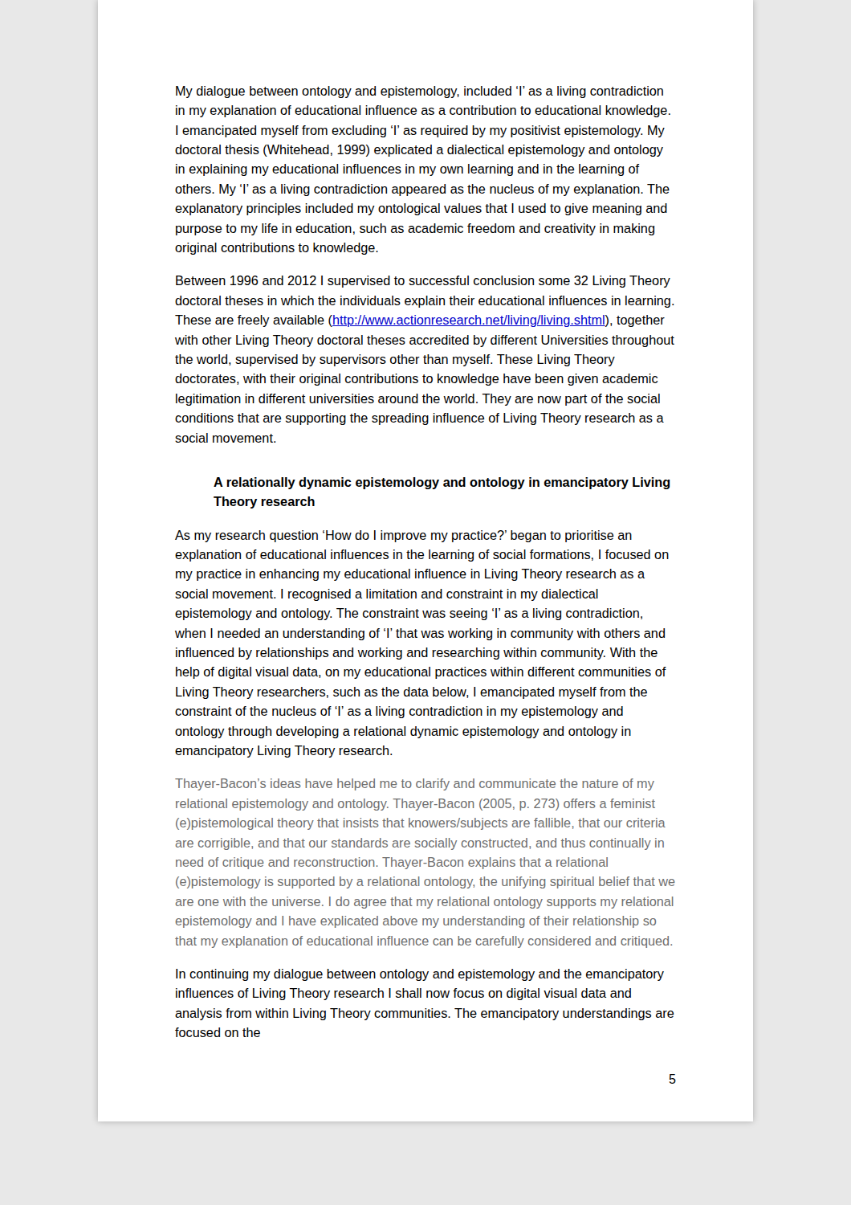My dialogue between ontology and epistemology, included ‘I’ as a living contradiction in my explanation of educational influence as a contribution to educational knowledge. I emancipated myself from excluding ‘I’ as required by my positivist epistemology. My doctoral thesis (Whitehead, 1999) explicated a dialectical epistemology and ontology in explaining my educational influences in my own learning and in the learning of others. My ‘I’ as a living contradiction appeared as the nucleus of my explanation. The explanatory principles included my ontological values that I used to give meaning and purpose to my life in education, such as academic freedom and creativity in making original contributions to knowledge.
Between 1996 and 2012 I supervised to successful conclusion some 32 Living Theory doctoral theses in which the individuals explain their educational influences in learning. These are freely available (http://www.actionresearch.net/living/living.shtml), together with other Living Theory doctoral theses accredited by different Universities throughout the world, supervised by supervisors other than myself. These Living Theory doctorates, with their original contributions to knowledge have been given academic legitimation in different universities around the world. They are now part of the social conditions that are supporting the spreading influence of Living Theory research as a social movement.
A relationally dynamic epistemology and ontology in emancipatory Living Theory research
As my research question ‘How do I improve my practice?’ began to prioritise an explanation of educational influences in the learning of social formations, I focused on my practice in enhancing my educational influence in Living Theory research as a social movement. I recognised a limitation and constraint in my dialectical epistemology and ontology. The constraint was seeing ‘I’ as a living contradiction, when I needed an understanding of ‘I’ that was working in community with others and influenced by relationships and working and researching within community. With the help of digital visual data, on my educational practices within different communities of Living Theory researchers, such as the data below, I emancipated myself from the constraint of the nucleus of ‘I’ as a living contradiction in my epistemology and ontology through developing a relational dynamic epistemology and ontology in emancipatory Living Theory research.
Thayer-Bacon’s ideas have helped me to clarify and communicate the nature of my relational epistemology and ontology. Thayer-Bacon (2005, p. 273) offers a feminist (e)pistemological theory that insists that knowers/subjects are fallible, that our criteria are corrigible, and that our standards are socially constructed, and thus continually in need of critique and reconstruction. Thayer-Bacon explains that a relational (e)pistemology is supported by a relational ontology, the unifying spiritual belief that we are one with the universe. I do agree that my relational ontology supports my relational epistemology and I have explicated above my understanding of their relationship so that my explanation of educational influence can be carefully considered and critiqued.
In continuing my dialogue between ontology and epistemology and the emancipatory influences of Living Theory research I shall now focus on digital visual data and analysis from within Living Theory communities. The emancipatory understandings are focused on the
5